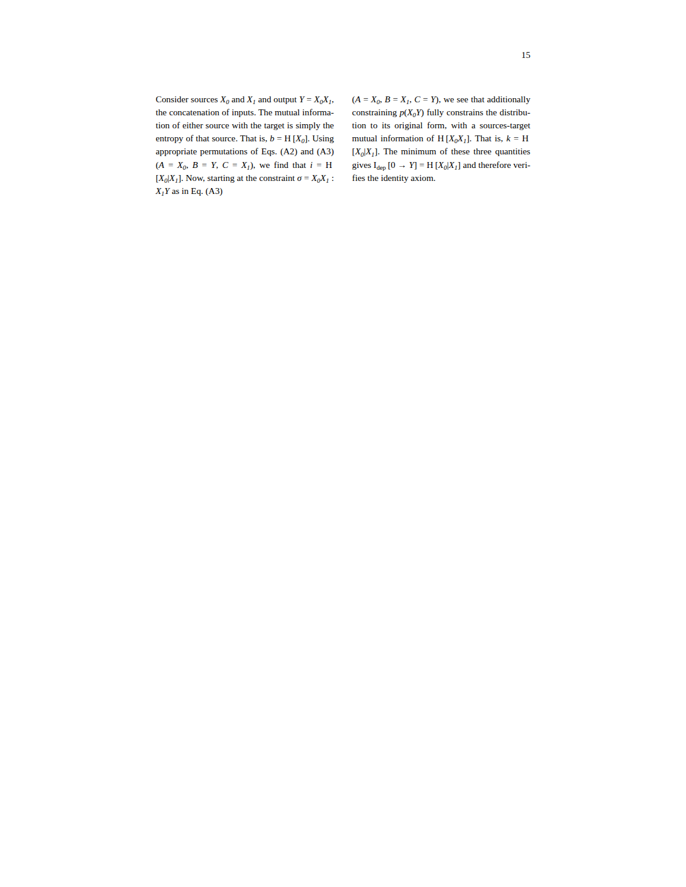15
Consider sources X0 and X1 and output Y = X0X1, the concatenation of inputs. The mutual information of either source with the target is simply the entropy of that source. That is, b = H [X0]. Using appropriate permutations of Eqs. (A2) and (A3) (A = X0, B = Y, C = X1), we find that i = H [X0|X1]. Now, starting at the constraint σ = X0X1 : X1Y as in Eq. (A3)
(A = X0, B = X1, C = Y), we see that additionally constraining p(X0Y) fully constrains the distribution to its original form, with a sources-target mutual information of H [X0X1]. That is, k = H [X0|X1]. The minimum of these three quantities gives Idep [0 → Y] = H [X0|X1] and therefore verifies the identity axiom.